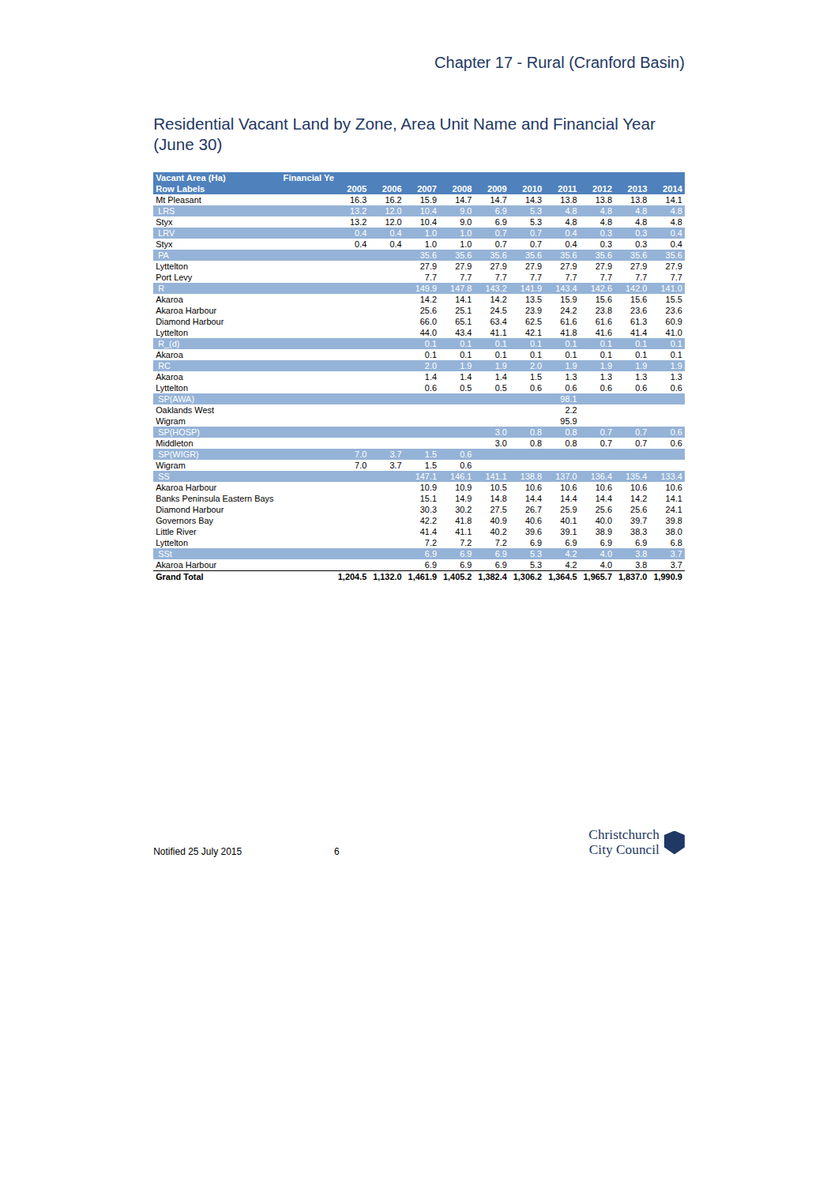Chapter 17 - Rural (Cranford Basin)
Residential Vacant Land by Zone, Area Unit Name and Financial Year (June 30)
| Vacant Area (Ha) | Financial Year | |
| Row Labels | | 2005 | 2006 | 2007 | 2008 | 2009 | 2010 | 2011 | 2012 | 2013 | 2014 |
| Mt Pleasant | | 16.3 | 16.2 | 15.9 | 14.7 | 14.7 | 14.3 | 13.8 | 13.8 | 13.8 | 14.1 |
| LRS | | 13.2 | 12.0 | 10.4 | 9.0 | 6.9 | 5.3 | 4.8 | 4.8 | 4.8 | 4.8 |
| Styx | | 13.2 | 12.0 | 10.4 | 9.0 | 6.9 | 5.3 | 4.8 | 4.8 | 4.8 | 4.8 |
| LRV | | 0.4 | 0.4 | 1.0 | 1.0 | 0.7 | 0.7 | 0.4 | 0.3 | 0.3 | 0.4 |
| Styx | | 0.4 | 0.4 | 1.0 | 1.0 | 0.7 | 0.7 | 0.4 | 0.3 | 0.3 | 0.4 |
| PA | | | | 35.6 | 35.6 | 35.6 | 35.6 | 35.6 | 35.6 | 35.6 | 35.6 |
| Lyttelton | | | | 27.9 | 27.9 | 27.9 | 27.9 | 27.9 | 27.9 | 27.9 | 27.9 |
| Port Levy | | | | 7.7 | 7.7 | 7.7 | 7.7 | 7.7 | 7.7 | 7.7 | 7.7 |
| R | | | | 149.9 | 147.8 | 143.2 | 141.9 | 143.4 | 142.6 | 142.0 | 141.0 |
| Akaroa | | | | 14.2 | 14.1 | 14.2 | 13.5 | 15.9 | 15.6 | 15.6 | 15.5 |
| Akaroa Harbour | | | | 25.6 | 25.1 | 24.5 | 23.9 | 24.2 | 23.8 | 23.6 | 23.6 |
| Diamond Harbour | | | | 66.0 | 65.1 | 63.4 | 62.5 | 61.6 | 61.6 | 61.3 | 60.9 |
| Lyttelton | | | | 44.0 | 43.4 | 41.1 | 42.1 | 41.8 | 41.6 | 41.4 | 41.0 |
| R_(d) | | | | 0.1 | 0.1 | 0.1 | 0.1 | 0.1 | 0.1 | 0.1 | 0.1 |
| Akaroa | | | | 0.1 | 0.1 | 0.1 | 0.1 | 0.1 | 0.1 | 0.1 | 0.1 |
| RC | | | | 2.0 | 1.9 | 1.9 | 2.0 | 1.9 | 1.9 | 1.9 | 1.9 |
| Akaroa | | | | 1.4 | 1.4 | 1.4 | 1.5 | 1.3 | 1.3 | 1.3 | 1.3 |
| Lyttelton | | | | 0.6 | 0.5 | 0.5 | 0.6 | 0.6 | 0.6 | 0.6 | 0.6 |
| SP(AWA) | | | | | | | | 98.1 | | | |
| Oaklands West | | | | | | | | 2.2 | | | |
| Wigram | | | | | | | | 95.9 | | | |
| SP(HOSP) | | | | | | 3.0 | 0.8 | 0.8 | 0.7 | 0.7 | 0.6 |
| Middleton | | | | | | 3.0 | 0.8 | 0.8 | 0.7 | 0.7 | 0.6 |
| SP(WIGR) | | 7.0 | 3.7 | 1.5 | 0.6 | | | | | | |
| Wigram | | 7.0 | 3.7 | 1.5 | 0.6 | | | | | | |
| SS | | | | 147.1 | 146.1 | 141.1 | 138.8 | 137.0 | 136.4 | 135.4 | 133.4 |
| Akaroa Harbour | | | | 10.9 | 10.9 | 10.5 | 10.6 | 10.6 | 10.6 | 10.6 | 10.6 |
| Banks Peninsula Eastern Bays | | | | 15.1 | 14.9 | 14.8 | 14.4 | 14.4 | 14.4 | 14.2 | 14.1 |
| Diamond Harbour | | | | 30.3 | 30.2 | 27.5 | 26.7 | 25.9 | 25.6 | 25.6 | 24.1 |
| Governors Bay | | | | 42.2 | 41.8 | 40.9 | 40.6 | 40.1 | 40.0 | 39.7 | 39.8 |
| Little River | | | | 41.4 | 41.1 | 40.2 | 39.6 | 39.1 | 38.9 | 38.3 | 38.0 |
| Lyttelton | | | | 7.2 | 7.2 | 7.2 | 6.9 | 6.9 | 6.9 | 6.9 | 6.8 |
| SSt | | | | 6.9 | 6.9 | 6.9 | 5.3 | 4.2 | 4.0 | 3.8 | 3.7 |
| Akaroa Harbour | | | | 6.9 | 6.9 | 6.9 | 5.3 | 4.2 | 4.0 | 3.8 | 3.7 |
| Grand Total | | 1,204.5 | 1,132.0 | 1,461.9 | 1,405.2 | 1,382.4 | 1,306.2 | 1,364.5 | 1,965.7 | 1,837.0 | 1,990.9 |
Notified 25 July 2015 6
Christchurch
City Council